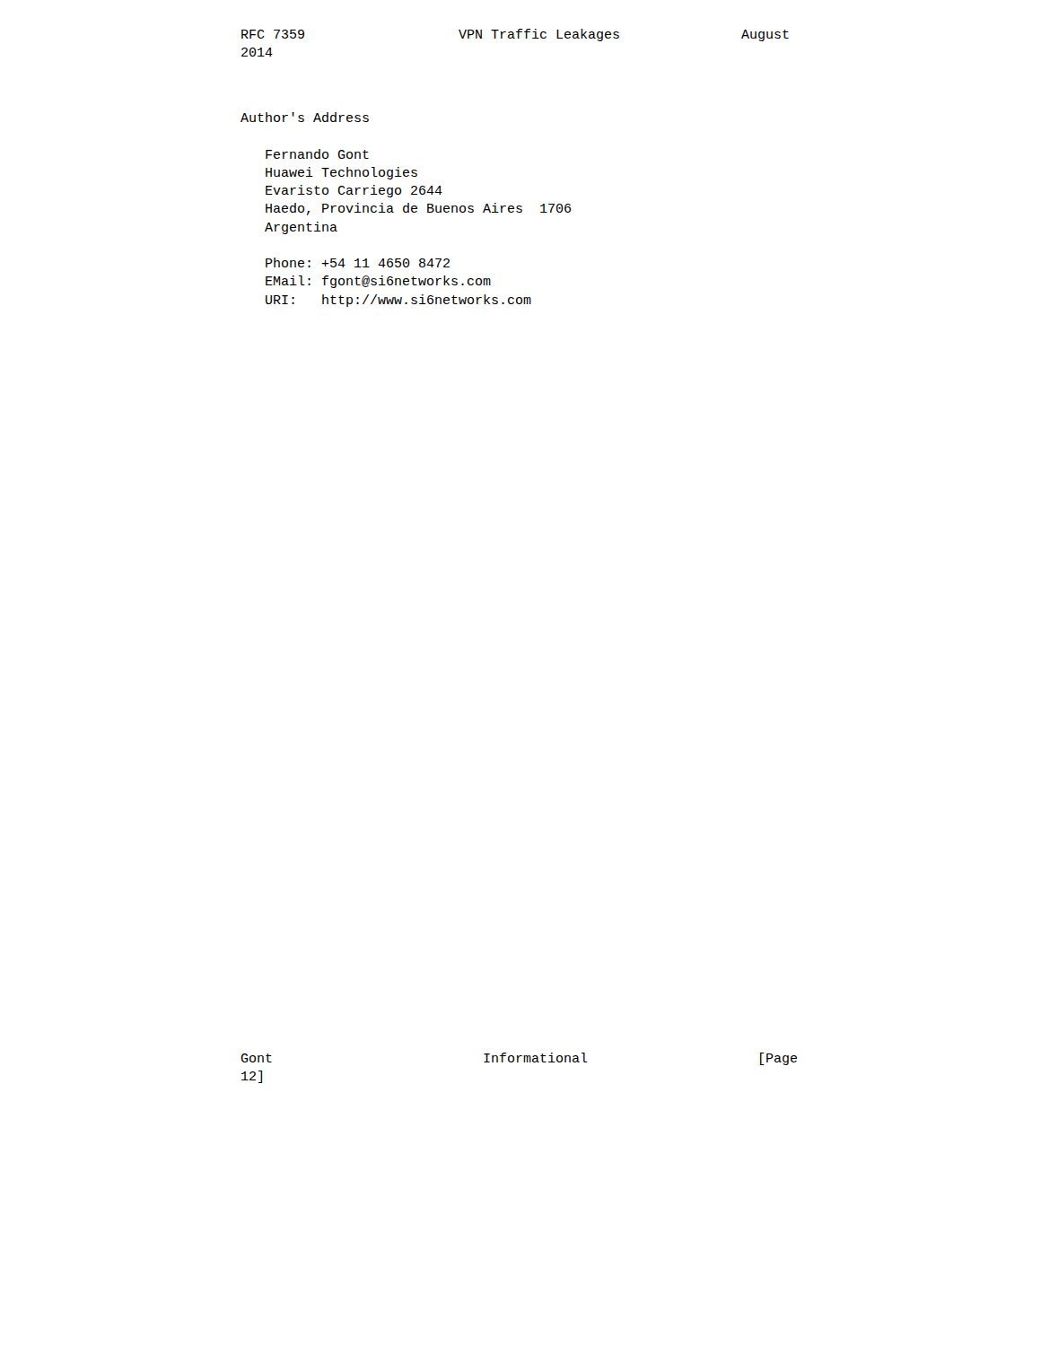RFC 7359                   VPN Traffic Leakages               August 2014
Author's Address

   Fernando Gont
   Huawei Technologies
   Evaristo Carriego 2644
   Haedo, Provincia de Buenos Aires  1706
   Argentina

   Phone: +54 11 4650 8472
   EMail: fgont@si6networks.com
   URI:   http://www.si6networks.com
Gont                          Informational                     [Page 12]